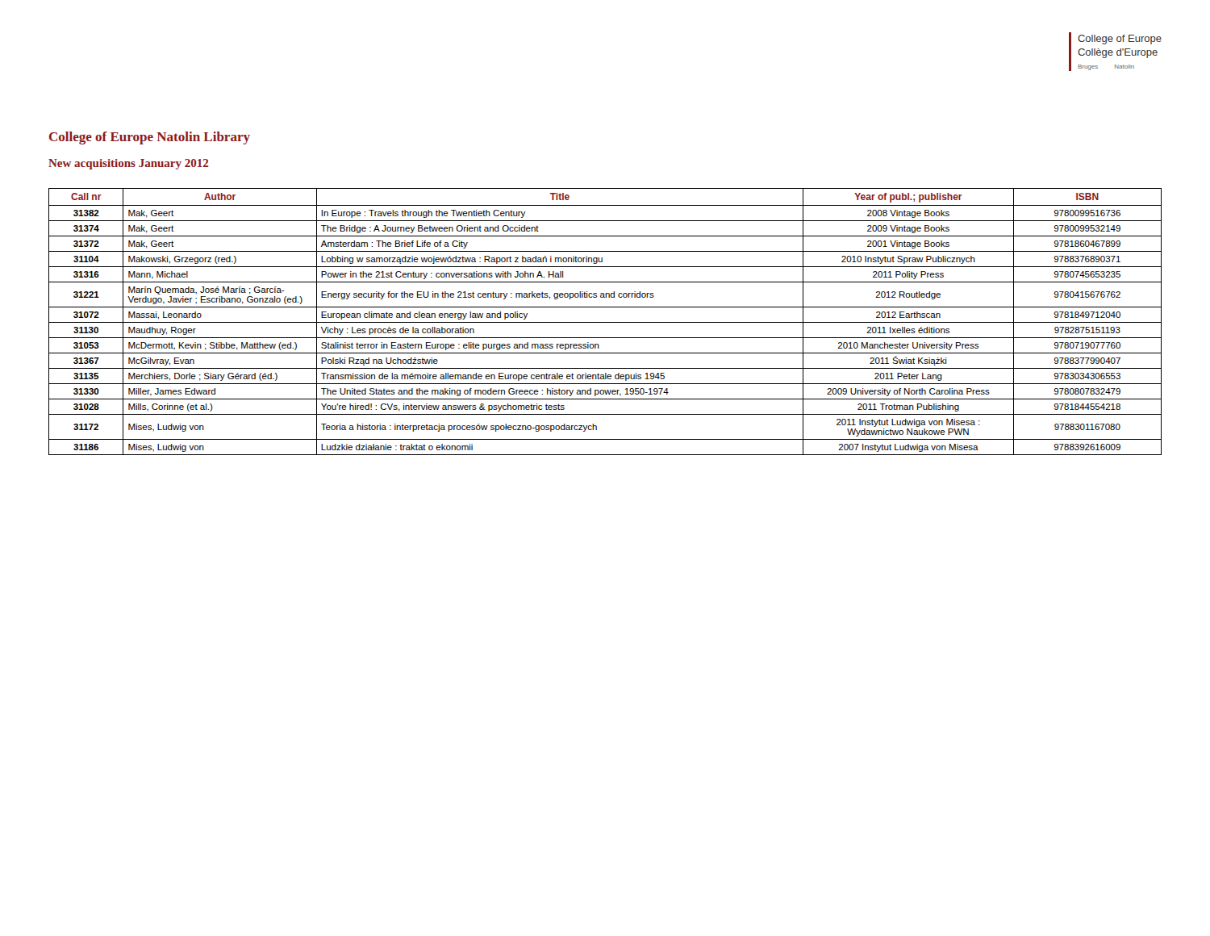College of Europe Collège d'Europe Bruges Natolin
College of Europe Natolin Library
New acquisitions January 2012
| Call nr | Author | Title | Year of publ.; publisher | ISBN |
| --- | --- | --- | --- | --- |
| 31382 | Mak, Geert | In Europe : Travels through the Twentieth Century | 2008 Vintage Books | 9780099516736 |
| 31374 | Mak, Geert | The Bridge : A Journey Between Orient and Occident | 2009 Vintage Books | 9780099532149 |
| 31372 | Mak, Geert | Amsterdam : The Brief Life of a City | 2001 Vintage Books | 9781860467899 |
| 31104 | Makowski, Grzegorz (red.) | Lobbing w samorządzie województwa : Raport z badań i monitoringu | 2010 Instytut Spraw Publicznych | 9788376890371 |
| 31316 | Mann, Michael | Power in the 21st Century : conversations with John A. Hall | 2011 Polity Press | 9780745653235 |
| 31221 | Marín Quemada, José María ; García-Verdugo, Javier ; Escribano, Gonzalo (ed.) | Energy security for the EU in the 21st century : markets, geopolitics and corridors | 2012 Routledge | 9780415676762 |
| 31072 | Massai, Leonardo | European climate and clean energy law and policy | 2012 Earthscan | 9781849712040 |
| 31130 | Maudhuy, Roger | Vichy : Les procès de la collaboration | 2011 Ixelles éditions | 9782875151193 |
| 31053 | McDermott, Kevin ; Stibbe, Matthew (ed.) | Stalinist terror in Eastern Europe : elite purges and mass repression | 2010 Manchester University Press | 9780719077760 |
| 31367 | McGilvray, Evan | Polski Rząd na Uchodźstwie | 2011 Świat Książki | 9788377990407 |
| 31135 | Merchiers, Dorle ; Siary Gérard (éd.) | Transmission de la mémoire allemande en Europe centrale et orientale depuis 1945 | 2011 Peter Lang | 9783034306553 |
| 31330 | Miller, James Edward | The United States and the making of modern Greece : history and power, 1950-1974 | 2009 University of North Carolina Press | 9780807832479 |
| 31028 | Mills, Corinne (et al.) | You're hired! : CVs, interview answers & psychometric tests | 2011 Trotman Publishing | 9781844554218 |
| 31172 | Mises, Ludwig von | Teoria a historia : interpretacja procesów społeczno-gospodarczych | 2011 Instytut Ludwiga von Misesa : Wydawnictwo Naukowe PWN | 9788301167080 |
| 31186 | Mises, Ludwig von | Ludzkie działanie : traktat o ekonomii | 2007 Instytut Ludwiga von Misesa | 9788392616009 |